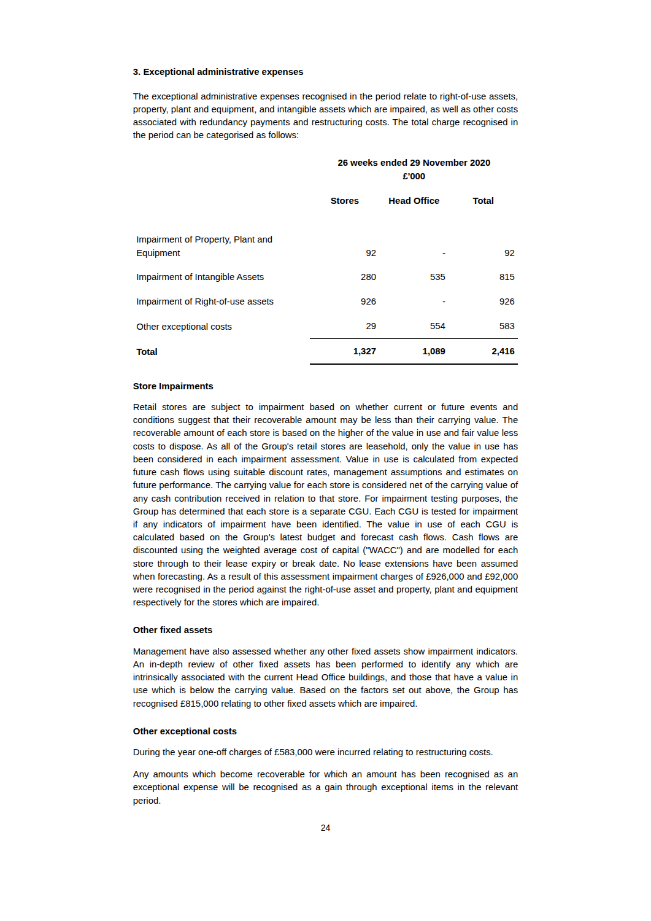3. Exceptional administrative expenses
The exceptional administrative expenses recognised in the period relate to right-of-use assets, property, plant and equipment, and intangible assets which are impaired, as well as other costs associated with redundancy payments and restructuring costs. The total charge recognised in the period can be categorised as follows:
| | 26 weeks ended 29 November 2020 £'000 |
| | Stores | Head Office | Total |
| Impairment of Property, Plant and Equipment | 92 | - | 92 |
| Impairment of Intangible Assets | 280 | 535 | 815 |
| Impairment of Right-of-use assets | 926 | - | 926 |
| Other exceptional costs | 29 | 554 | 583 |
| Total | 1,327 | 1,089 | 2,416 |
Store Impairments
Retail stores are subject to impairment based on whether current or future events and conditions suggest that their recoverable amount may be less than their carrying value. The recoverable amount of each store is based on the higher of the value in use and fair value less costs to dispose. As all of the Group's retail stores are leasehold, only the value in use has been considered in each impairment assessment. Value in use is calculated from expected future cash flows using suitable discount rates, management assumptions and estimates on future performance. The carrying value for each store is considered net of the carrying value of any cash contribution received in relation to that store. For impairment testing purposes, the Group has determined that each store is a separate CGU. Each CGU is tested for impairment if any indicators of impairment have been identified. The value in use of each CGU is calculated based on the Group's latest budget and forecast cash flows. Cash flows are discounted using the weighted average cost of capital ("WACC") and are modelled for each store through to their lease expiry or break date. No lease extensions have been assumed when forecasting. As a result of this assessment impairment charges of £926,000 and £92,000 were recognised in the period against the right-of-use asset and property, plant and equipment respectively for the stores which are impaired.
Other fixed assets
Management have also assessed whether any other fixed assets show impairment indicators. An in-depth review of other fixed assets has been performed to identify any which are intrinsically associated with the current Head Office buildings, and those that have a value in use which is below the carrying value. Based on the factors set out above, the Group has recognised £815,000 relating to other fixed assets which are impaired.
Other exceptional costs
During the year one-off charges of £583,000 were incurred relating to restructuring costs.
Any amounts which become recoverable for which an amount has been recognised as an exceptional expense will be recognised as a gain through exceptional items in the relevant period.
24